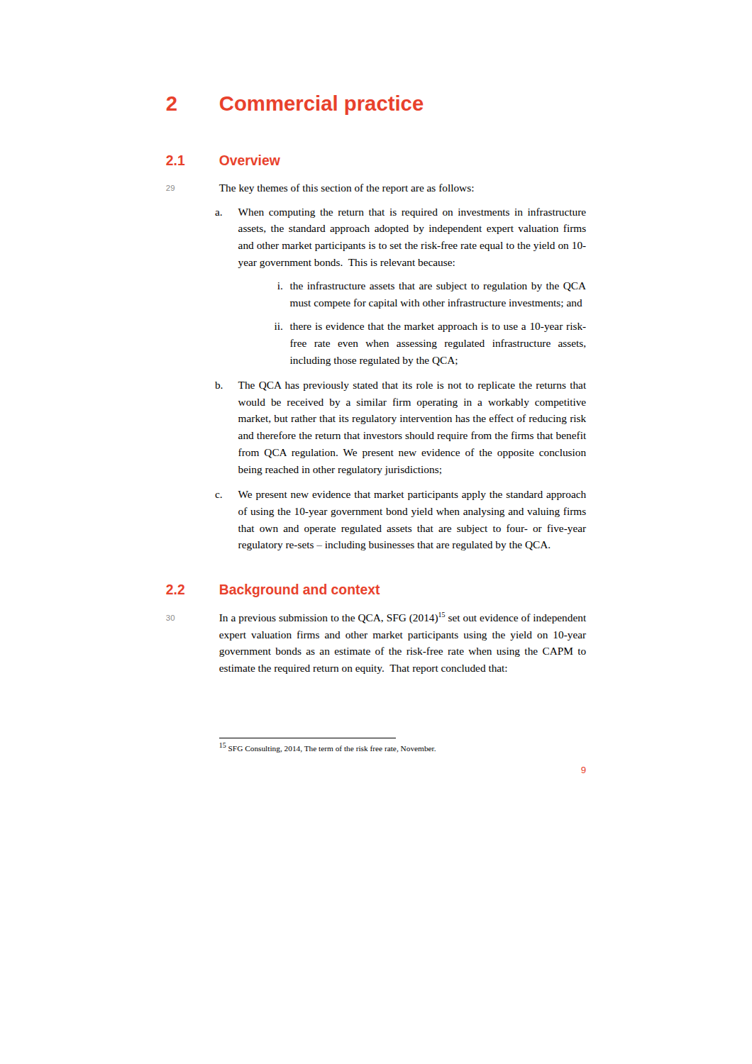2 Commercial practice
2.1 Overview
29 The key themes of this section of the report are as follows:
a. When computing the return that is required on investments in infrastructure assets, the standard approach adopted by independent expert valuation firms and other market participants is to set the risk-free rate equal to the yield on 10-year government bonds. This is relevant because:
i. the infrastructure assets that are subject to regulation by the QCA must compete for capital with other infrastructure investments; and
ii. there is evidence that the market approach is to use a 10-year risk-free rate even when assessing regulated infrastructure assets, including those regulated by the QCA;
b. The QCA has previously stated that its role is not to replicate the returns that would be received by a similar firm operating in a workably competitive market, but rather that its regulatory intervention has the effect of reducing risk and therefore the return that investors should require from the firms that benefit from QCA regulation. We present new evidence of the opposite conclusion being reached in other regulatory jurisdictions;
c. We present new evidence that market participants apply the standard approach of using the 10-year government bond yield when analysing and valuing firms that own and operate regulated assets that are subject to four- or five-year regulatory re-sets – including businesses that are regulated by the QCA.
2.2 Background and context
30 In a previous submission to the QCA, SFG (2014)15 set out evidence of independent expert valuation firms and other market participants using the yield on 10-year government bonds as an estimate of the risk-free rate when using the CAPM to estimate the required return on equity. That report concluded that:
15 SFG Consulting, 2014, The term of the risk free rate, November.
9